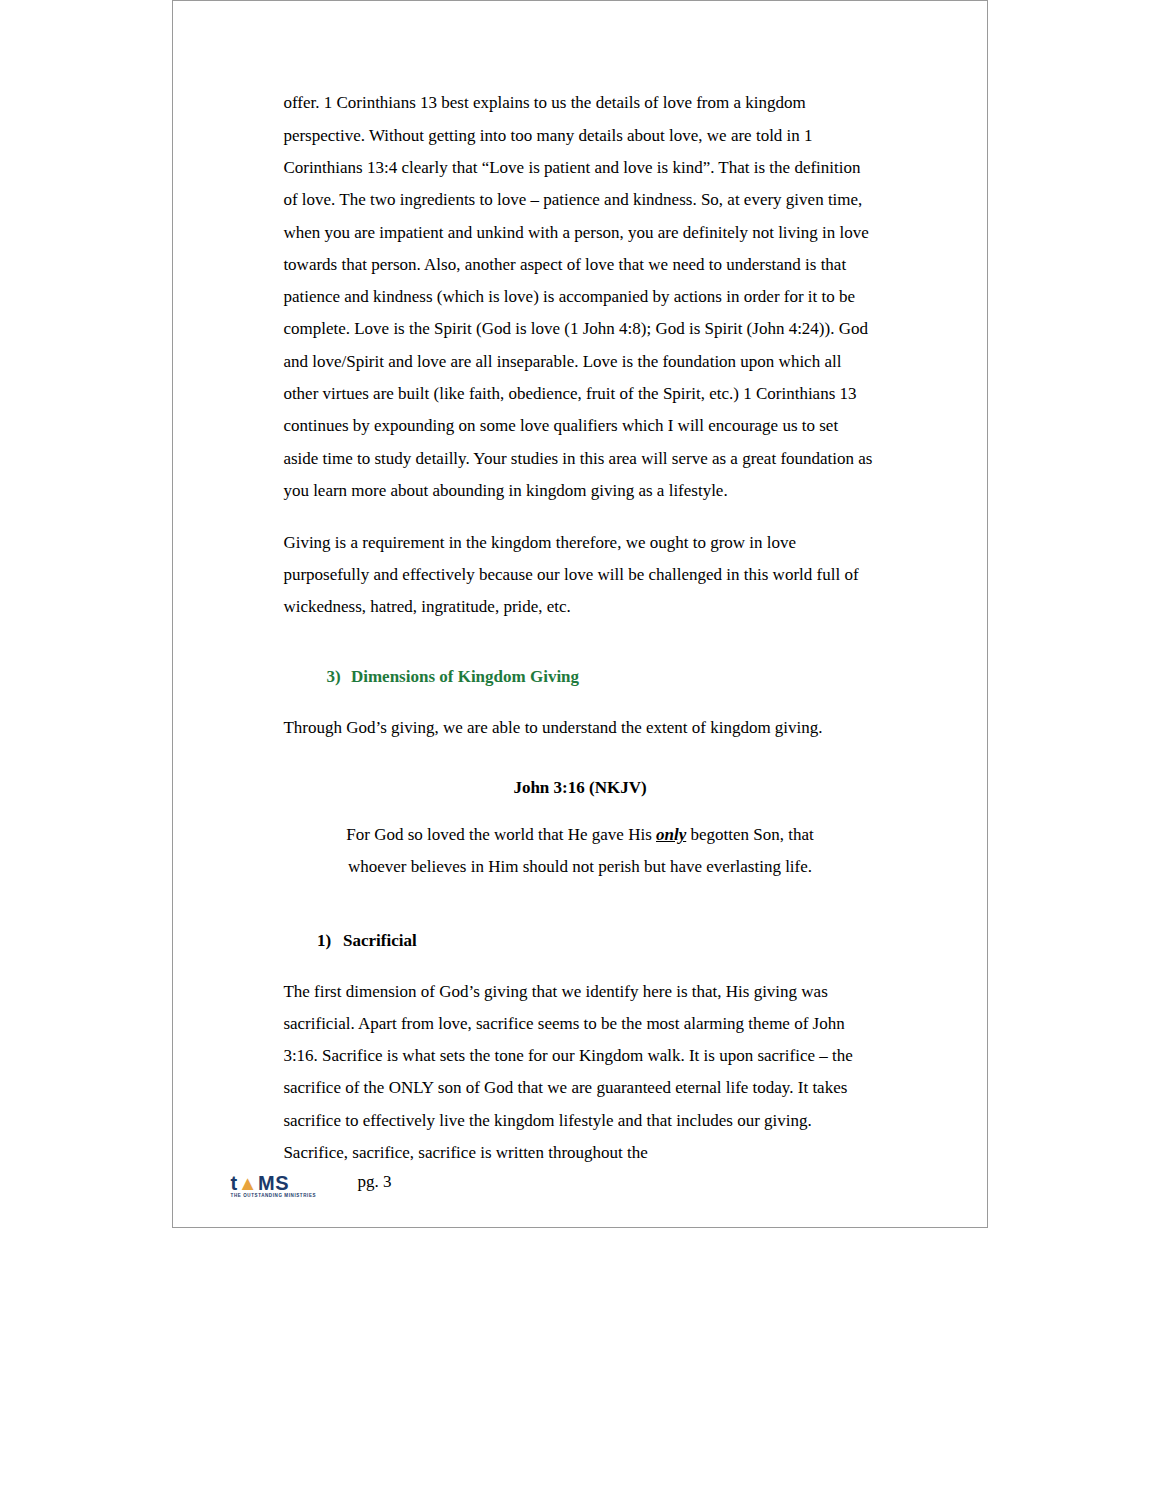offer. 1 Corinthians 13 best explains to us the details of love from a kingdom perspective. Without getting into too many details about love, we are told in 1 Corinthians 13:4 clearly that “Love is patient and love is kind”. That is the definition of love. The two ingredients to love – patience and kindness. So, at every given time, when you are impatient and unkind with a person, you are definitely not living in love towards that person. Also, another aspect of love that we need to understand is that patience and kindness (which is love) is accompanied by actions in order for it to be complete. Love is the Spirit (God is love (1 John 4:8); God is Spirit (John 4:24)). God and love/Spirit and love are all inseparable. Love is the foundation upon which all other virtues are built (like faith, obedience, fruit of the Spirit, etc.) 1 Corinthians 13 continues by expounding on some love qualifiers which I will encourage us to set aside time to study detailly. Your studies in this area will serve as a great foundation as you learn more about abounding in kingdom giving as a lifestyle.
Giving is a requirement in the kingdom therefore, we ought to grow in love purposefully and effectively because our love will be challenged in this world full of wickedness, hatred, ingratitude, pride, etc.
3) Dimensions of Kingdom Giving
Through God’s giving, we are able to understand the extent of kingdom giving.
John 3:16 (NKJV)
For God so loved the world that He gave His only begotten Son, that whoever believes in Him should not perish but have everlasting life.
1) Sacrificial
The first dimension of God’s giving that we identify here is that, His giving was sacrificial. Apart from love, sacrifice seems to be the most alarming theme of John 3:16. Sacrifice is what sets the tone for our Kingdom walk. It is upon sacrifice – the sacrifice of the ONLY son of God that we are guaranteed eternal life today. It takes sacrifice to effectively live the kingdom lifestyle and that includes our giving. Sacrifice, sacrifice, sacrifice is written throughout the
t▲MS THE OUTSTANDING MINISTRIES
pg. 3